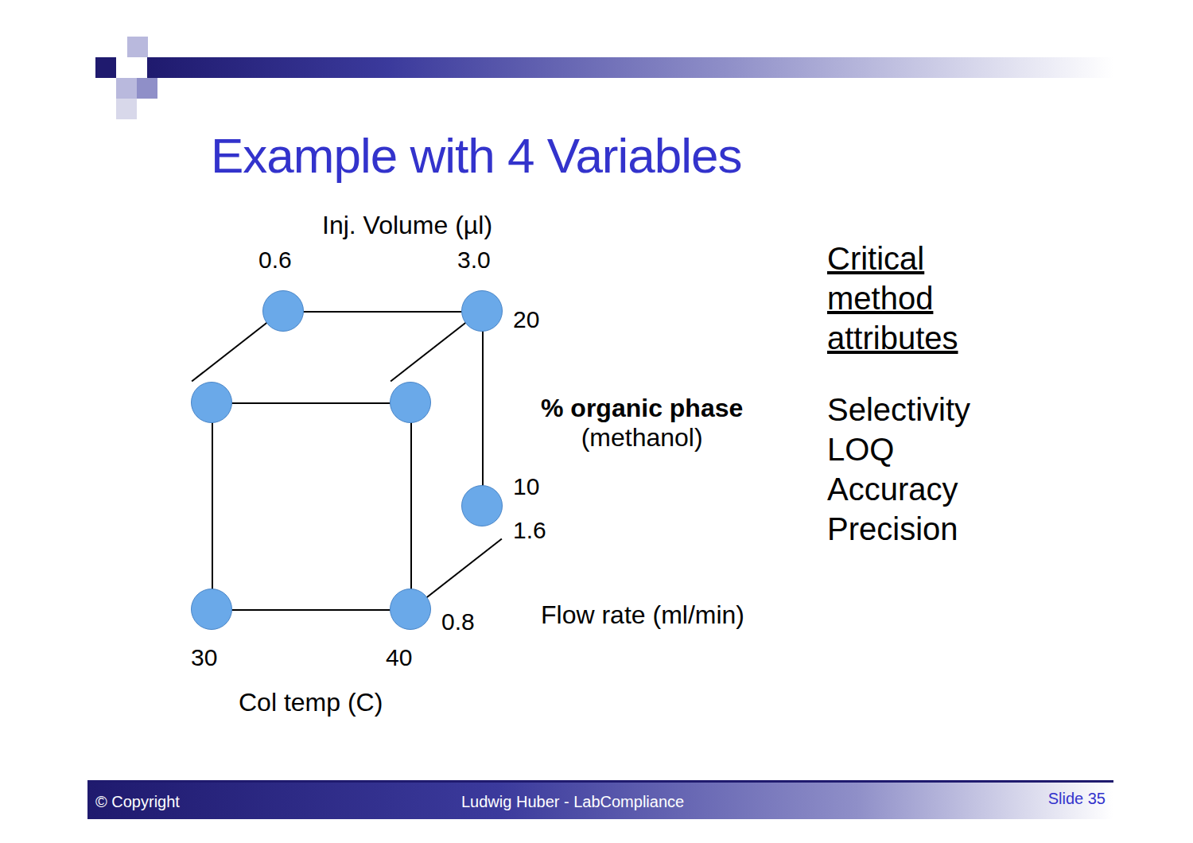Example with 4 Variables
Inj. Volume (µl)
0.6
3.0
20
10
1.6
0.8
30
40
Col temp (C)
Flow rate (ml/min)
% organic phase(methanol)
Critical
method
attributes
Selectivity
LOQ
Accuracy
Precision
© Copyright
Ludwig Huber - LabCompliance
Slide 35